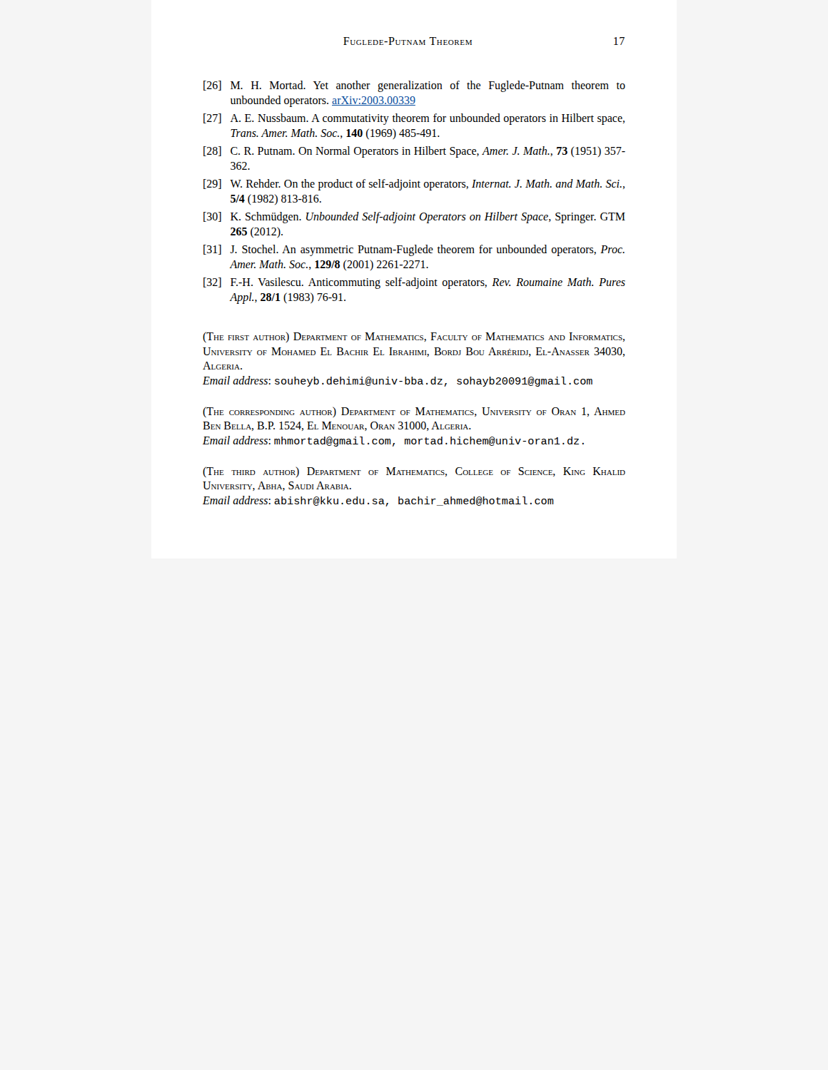Fuglede-Putnam Theorem 17
[26] M. H. Mortad. Yet another generalization of the Fuglede-Putnam theorem to unbounded operators. arXiv:2003.00339
[27] A. E. Nussbaum. A commutativity theorem for unbounded operators in Hilbert space, Trans. Amer. Math. Soc., 140 (1969) 485-491.
[28] C. R. Putnam. On Normal Operators in Hilbert Space, Amer. J. Math., 73 (1951) 357-362.
[29] W. Rehder. On the product of self-adjoint operators, Internat. J. Math. and Math. Sci., 5/4 (1982) 813-816.
[30] K. Schmüdgen. Unbounded Self-adjoint Operators on Hilbert Space, Springer. GTM 265 (2012).
[31] J. Stochel. An asymmetric Putnam-Fuglede theorem for unbounded operators, Proc. Amer. Math. Soc., 129/8 (2001) 2261-2271.
[32] F.-H. Vasilescu. Anticommuting self-adjoint operators, Rev. Roumaine Math. Pures Appl., 28/1 (1983) 76-91.
(The first author) Department of Mathematics, Faculty of Mathematics and Informatics, University of Mohamed El Bachir El Ibrahimi, Bordj Bou Arréridj, El-Anasser 34030, Algeria.
Email address: souheyb.dehimi@univ-bba.dz, sohayb20091@gmail.com
(The corresponding author) Department of Mathematics, University of Oran 1, Ahmed Ben Bella, B.P. 1524, El Menouar, Oran 31000, Algeria.
Email address: mhmortad@gmail.com, mortad.hichem@univ-oran1.dz.
(The third author) Department of Mathematics, College of Science, King Khalid University, Abha, Saudi Arabia.
Email address: abishr@kku.edu.sa, bachir_ahmed@hotmail.com